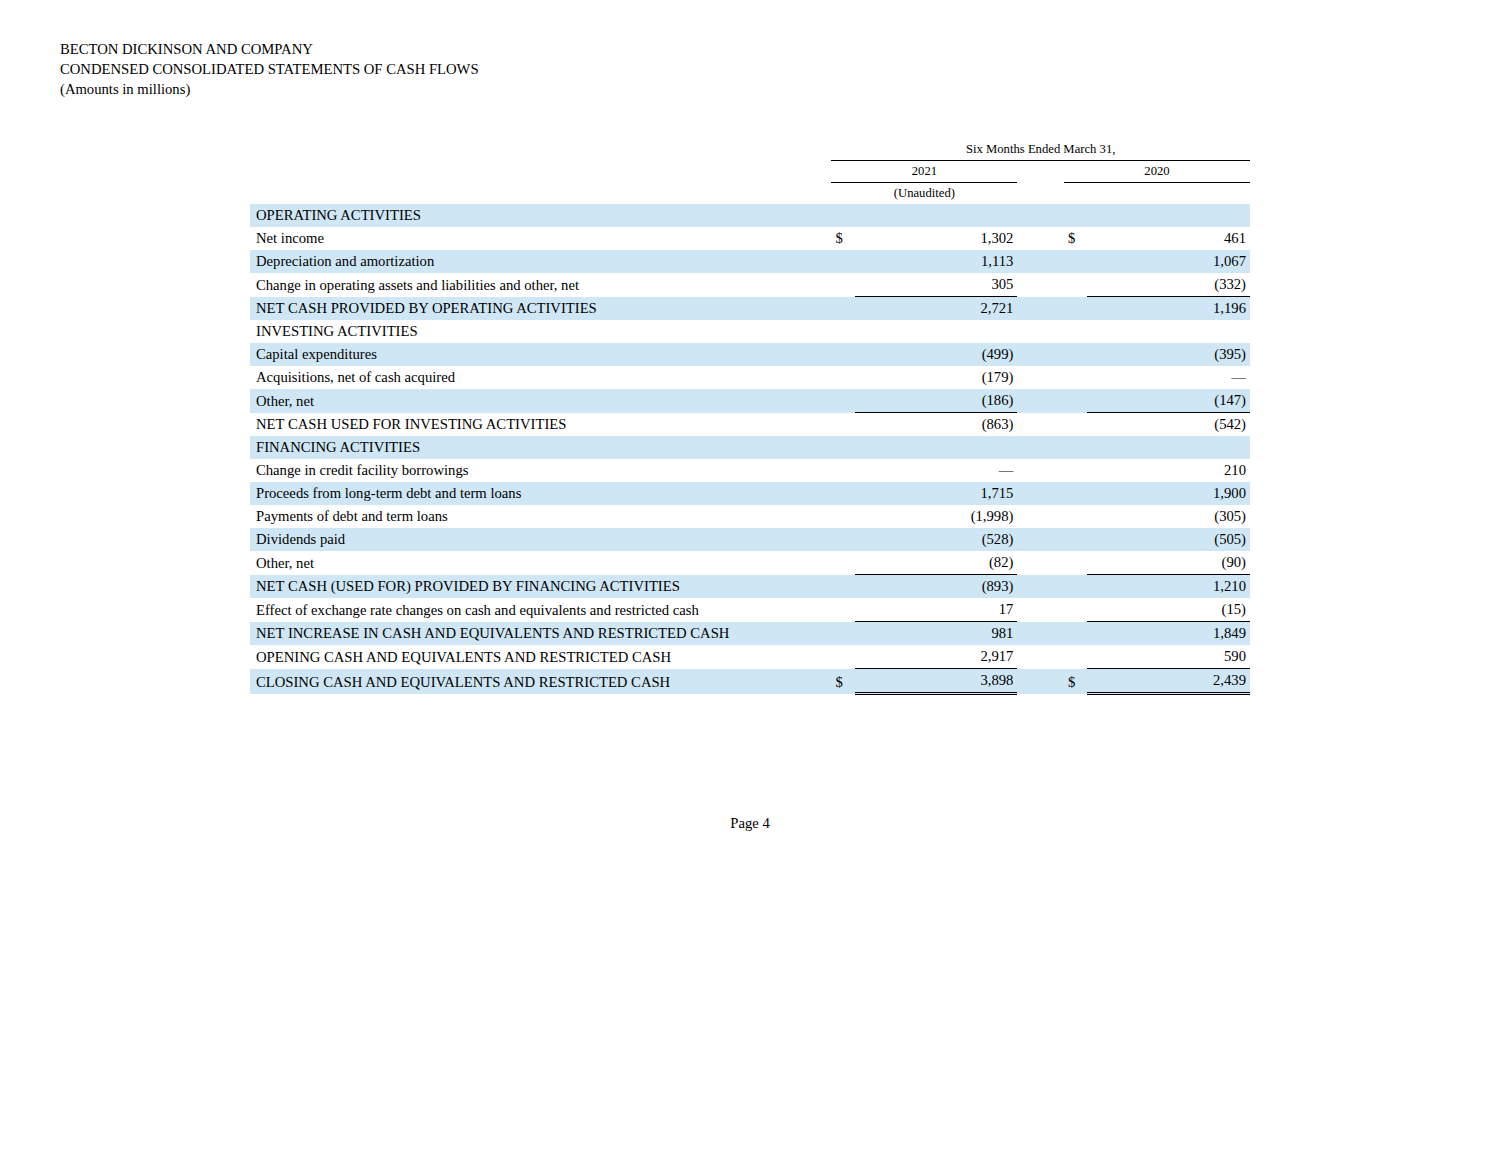BECTON DICKINSON AND COMPANY
CONDENSED CONSOLIDATED STATEMENTS OF CASH FLOWS
(Amounts in millions)
| | | Six Months Ended March 31, |
| | | 2021 | | 2020 |
| | | (Unaudited) | | |
| OPERATING ACTIVITIES | | | | | | |
| Net income | | $ | 1,302 | | $ | 461 |
| Depreciation and amortization | | | 1,113 | | | 1,067 |
| Change in operating assets and liabilities and other, net | | | 305 | | | (332) |
| NET CASH PROVIDED BY OPERATING ACTIVITIES | | | 2,721 | | | 1,196 |
| INVESTING ACTIVITIES | | | | | | |
| Capital expenditures | | | (499) | | | (395) |
| Acquisitions, net of cash acquired | | | (179) | | | — |
| Other, net | | | (186) | | | (147) |
| NET CASH USED FOR INVESTING ACTIVITIES | | | (863) | | | (542) |
| FINANCING ACTIVITIES | | | | | | |
| Change in credit facility borrowings | | | — | | | 210 |
| Proceeds from long-term debt and term loans | | | 1,715 | | | 1,900 |
| Payments of debt and term loans | | | (1,998) | | | (305) |
| Dividends paid | | | (528) | | | (505) |
| Other, net | | | (82) | | | (90) |
| NET CASH (USED FOR) PROVIDED BY FINANCING ACTIVITIES | | | (893) | | | 1,210 |
| Effect of exchange rate changes on cash and equivalents and restricted cash | | | 17 | | | (15) |
| NET INCREASE IN CASH AND EQUIVALENTS AND RESTRICTED CASH | | | 981 | | | 1,849 |
| OPENING CASH AND EQUIVALENTS AND RESTRICTED CASH | | | 2,917 | | | 590 |
| CLOSING CASH AND EQUIVALENTS AND RESTRICTED CASH | | $ | 3,898 | | $ | 2,439 |
Page 4